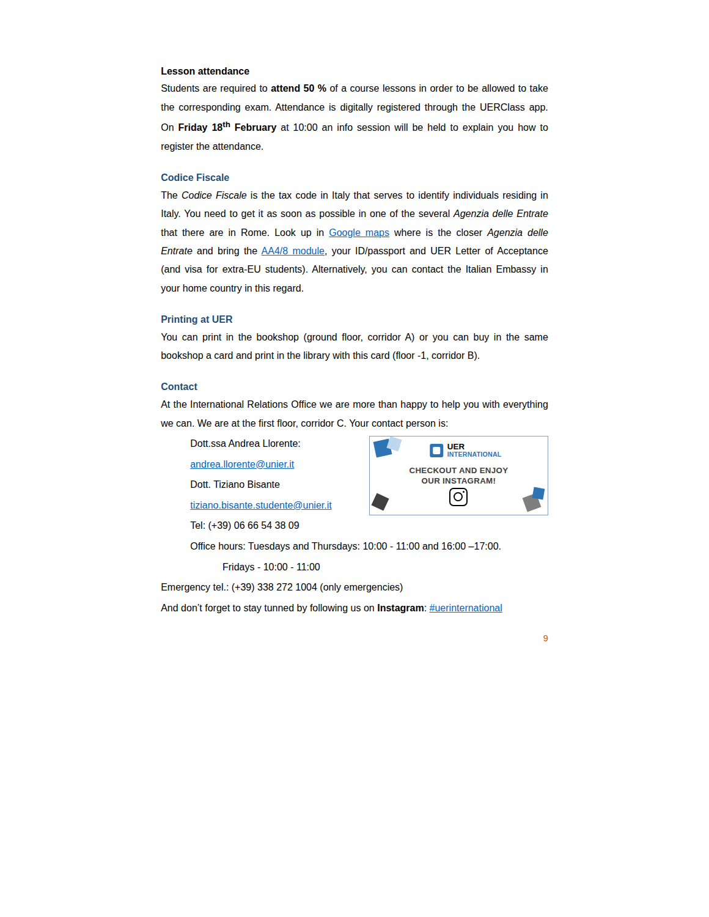Lesson attendance
Students are required to attend 50 % of a course lessons in order to be allowed to take the corresponding exam. Attendance is digitally registered through the UERClass app. On Friday 18th February at 10:00 an info session will be held to explain you how to register the attendance.
Codice Fiscale
The Codice Fiscale is the tax code in Italy that serves to identify individuals residing in Italy. You need to get it as soon as possible in one of the several Agenzia delle Entrate that there are in Rome. Look up in Google maps where is the closer Agenzia delle Entrate and bring the AA4/8 module, your ID/passport and UER Letter of Acceptance (and visa for extra-EU students). Alternatively, you can contact the Italian Embassy in your home country in this regard.
Printing at UER
You can print in the bookshop (ground floor, corridor A) or you can buy in the same bookshop a card and print in the library with this card (floor -1, corridor B).
Contact
At the International Relations Office we are more than happy to help you with everything we can. We are at the first floor, corridor C. Your contact person is:
UER INTERNATIONAL
CHECKOUT AND ENJOY
OUR INSTAGRAM!
Dott.ssa Andrea Llorente:
andrea.llorente@unier.it
Dott. Tiziano Bisante
tiziano.bisante.studente@unier.it
Tel: (+39) 06 66 54 38 09
Office hours: Tuesdays and Thursdays: 10:00 - 11:00 and 16:00 –17:00.
Fridays - 10:00 - 11:00
Emergency tel.: (+39) 338 272 1004 (only emergencies)
And don’t forget to stay tunned by following us on Instagram: #uerinternational
9